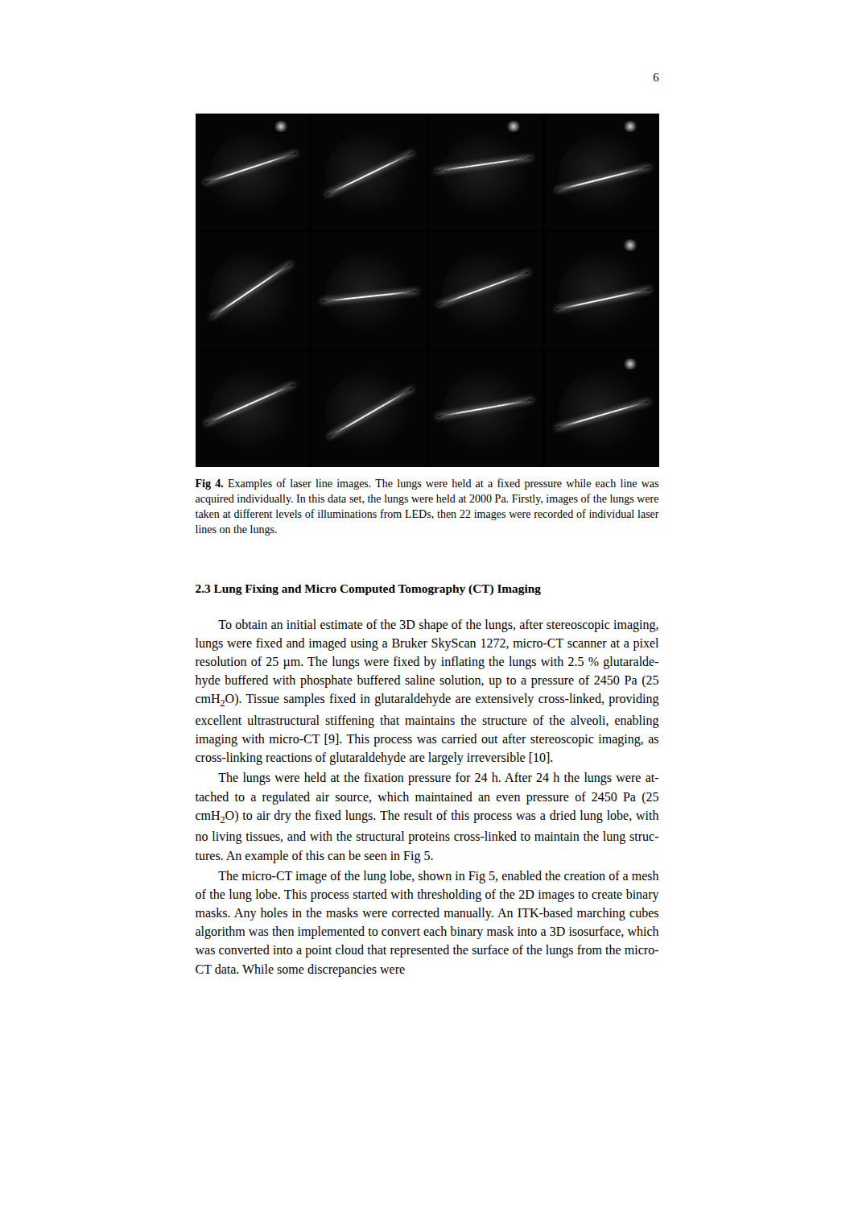6
Fig 4. Examples of laser line images. The lungs were held at a fixed pressure while each line was acquired individually. In this data set, the lungs were held at 2000 Pa. Firstly, images of the lungs were taken at different levels of illuminations from LEDs, then 22 images were recorded of individual laser lines on the lungs.
2.3 Lung Fixing and Micro Computed Tomography (CT) Imaging
To obtain an initial estimate of the 3D shape of the lungs, after stereoscopic imaging, lungs were fixed and imaged using a Bruker SkyScan 1272, micro-CT scanner at a pixel resolution of 25 µm. The lungs were fixed by inflating the lungs with 2.5 % glutaraldehyde buffered with phosphate buffered saline solution, up to a pressure of 2450 Pa (25 cmH2O). Tissue samples fixed in glutaraldehyde are extensively cross-linked, providing excellent ultrastructural stiffening that maintains the structure of the alveoli, enabling imaging with micro-CT [9]. This process was carried out after stereoscopic imaging, as cross-linking reactions of glutaraldehyde are largely irreversible [10].
The lungs were held at the fixation pressure for 24 h. After 24 h the lungs were attached to a regulated air source, which maintained an even pressure of 2450 Pa (25 cmH2O) to air dry the fixed lungs. The result of this process was a dried lung lobe, with no living tissues, and with the structural proteins cross-linked to maintain the lung structures. An example of this can be seen in Fig 5.
The micro-CT image of the lung lobe, shown in Fig 5, enabled the creation of a mesh of the lung lobe. This process started with thresholding of the 2D images to create binary masks. Any holes in the masks were corrected manually. An ITK-based marching cubes algorithm was then implemented to convert each binary mask into a 3D isosurface, which was converted into a point cloud that represented the surface of the lungs from the micro-CT data. While some discrepancies were